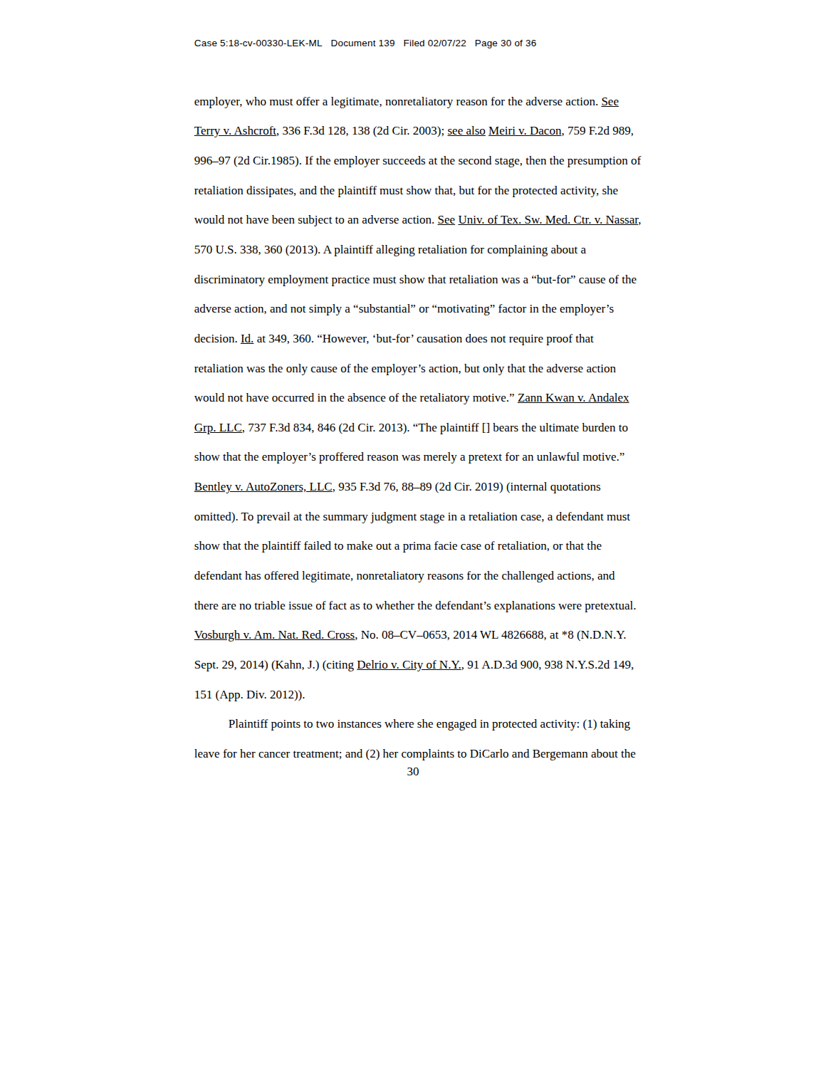Case 5:18-cv-00330-LEK-ML Document 139 Filed 02/07/22 Page 30 of 36
employer, who must offer a legitimate, nonretaliatory reason for the adverse action. See Terry v. Ashcroft, 336 F.3d 128, 138 (2d Cir. 2003); see also Meiri v. Dacon, 759 F.2d 989, 996–97 (2d Cir.1985). If the employer succeeds at the second stage, then the presumption of retaliation dissipates, and the plaintiff must show that, but for the protected activity, she would not have been subject to an adverse action. See Univ. of Tex. Sw. Med. Ctr. v. Nassar, 570 U.S. 338, 360 (2013). A plaintiff alleging retaliation for complaining about a discriminatory employment practice must show that retaliation was a “but-for” cause of the adverse action, and not simply a “substantial” or “motivating” factor in the employer’s decision. Id. at 349, 360. “However, ‘but-for’ causation does not require proof that retaliation was the only cause of the employer’s action, but only that the adverse action would not have occurred in the absence of the retaliatory motive.” Zann Kwan v. Andalex Grp. LLC, 737 F.3d 834, 846 (2d Cir. 2013). “The plaintiff [] bears the ultimate burden to show that the employer’s proffered reason was merely a pretext for an unlawful motive.” Bentley v. AutoZoners, LLC, 935 F.3d 76, 88–89 (2d Cir. 2019) (internal quotations omitted). To prevail at the summary judgment stage in a retaliation case, a defendant must show that the plaintiff failed to make out a prima facie case of retaliation, or that the defendant has offered legitimate, nonretaliatory reasons for the challenged actions, and there are no triable issue of fact as to whether the defendant’s explanations were pretextual. Vosburgh v. Am. Nat. Red. Cross, No. 08–CV–0653, 2014 WL 4826688, at *8 (N.D.N.Y. Sept. 29, 2014) (Kahn, J.) (citing Delrio v. City of N.Y., 91 A.D.3d 900, 938 N.Y.S.2d 149, 151 (App. Div. 2012)).
Plaintiff points to two instances where she engaged in protected activity: (1) taking leave for her cancer treatment; and (2) her complaints to DiCarlo and Bergemann about the
30